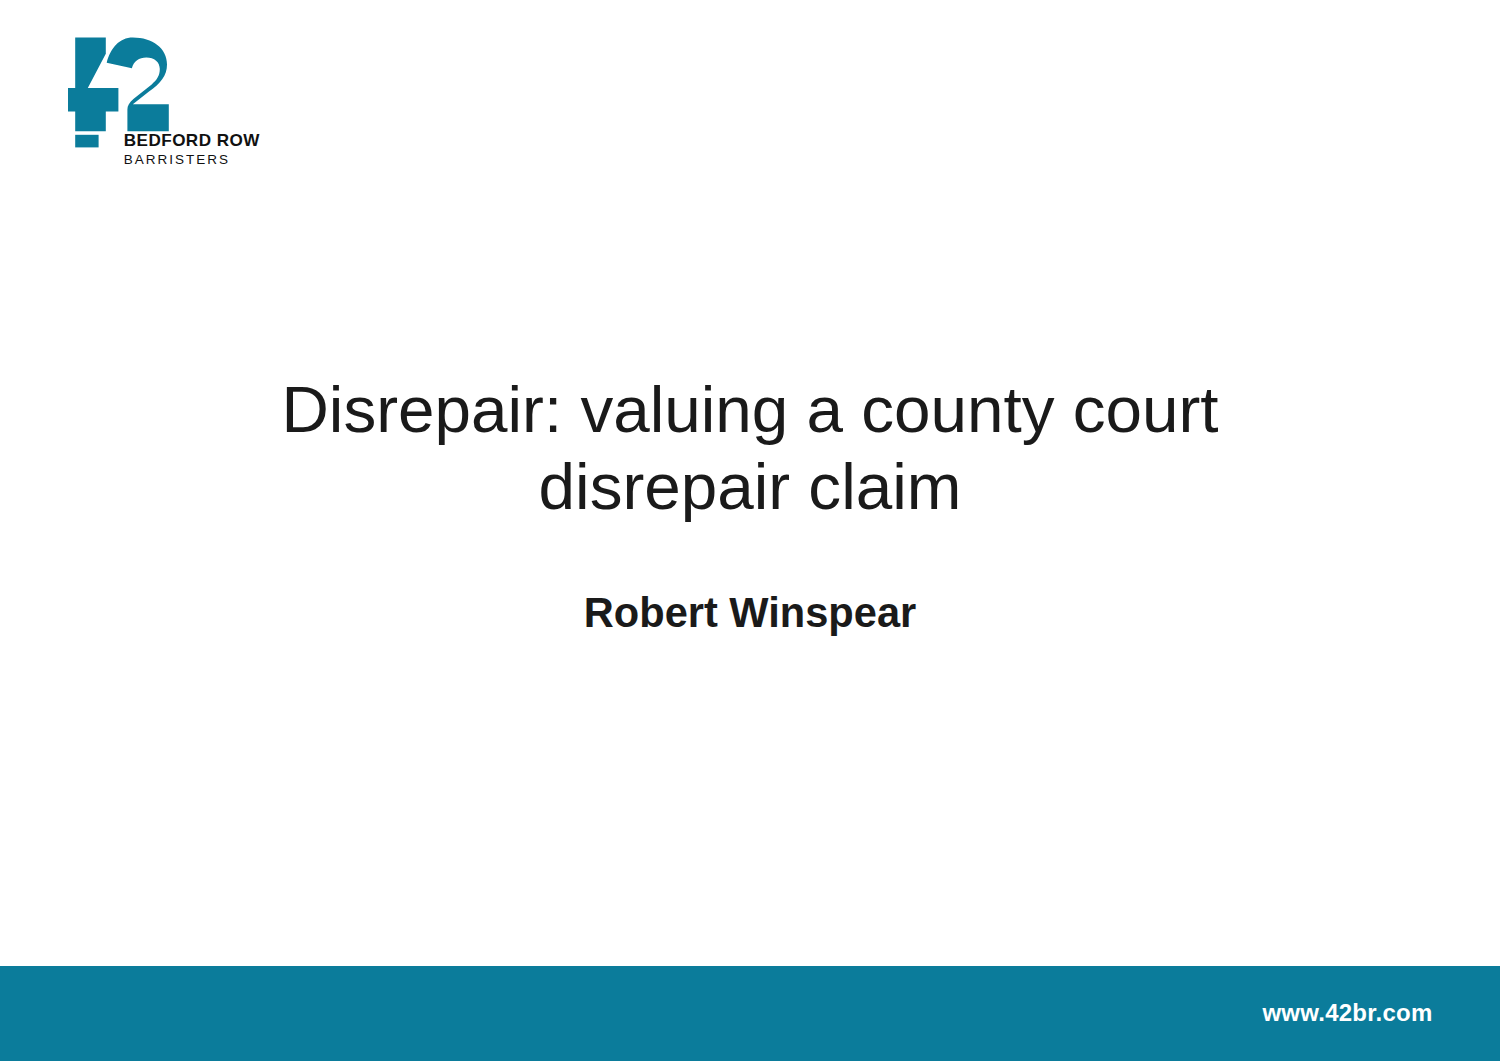BEDFORD ROW BARRISTERS
Disrepair: valuing a county court disrepair claim
Robert Winspear
www.42br.com